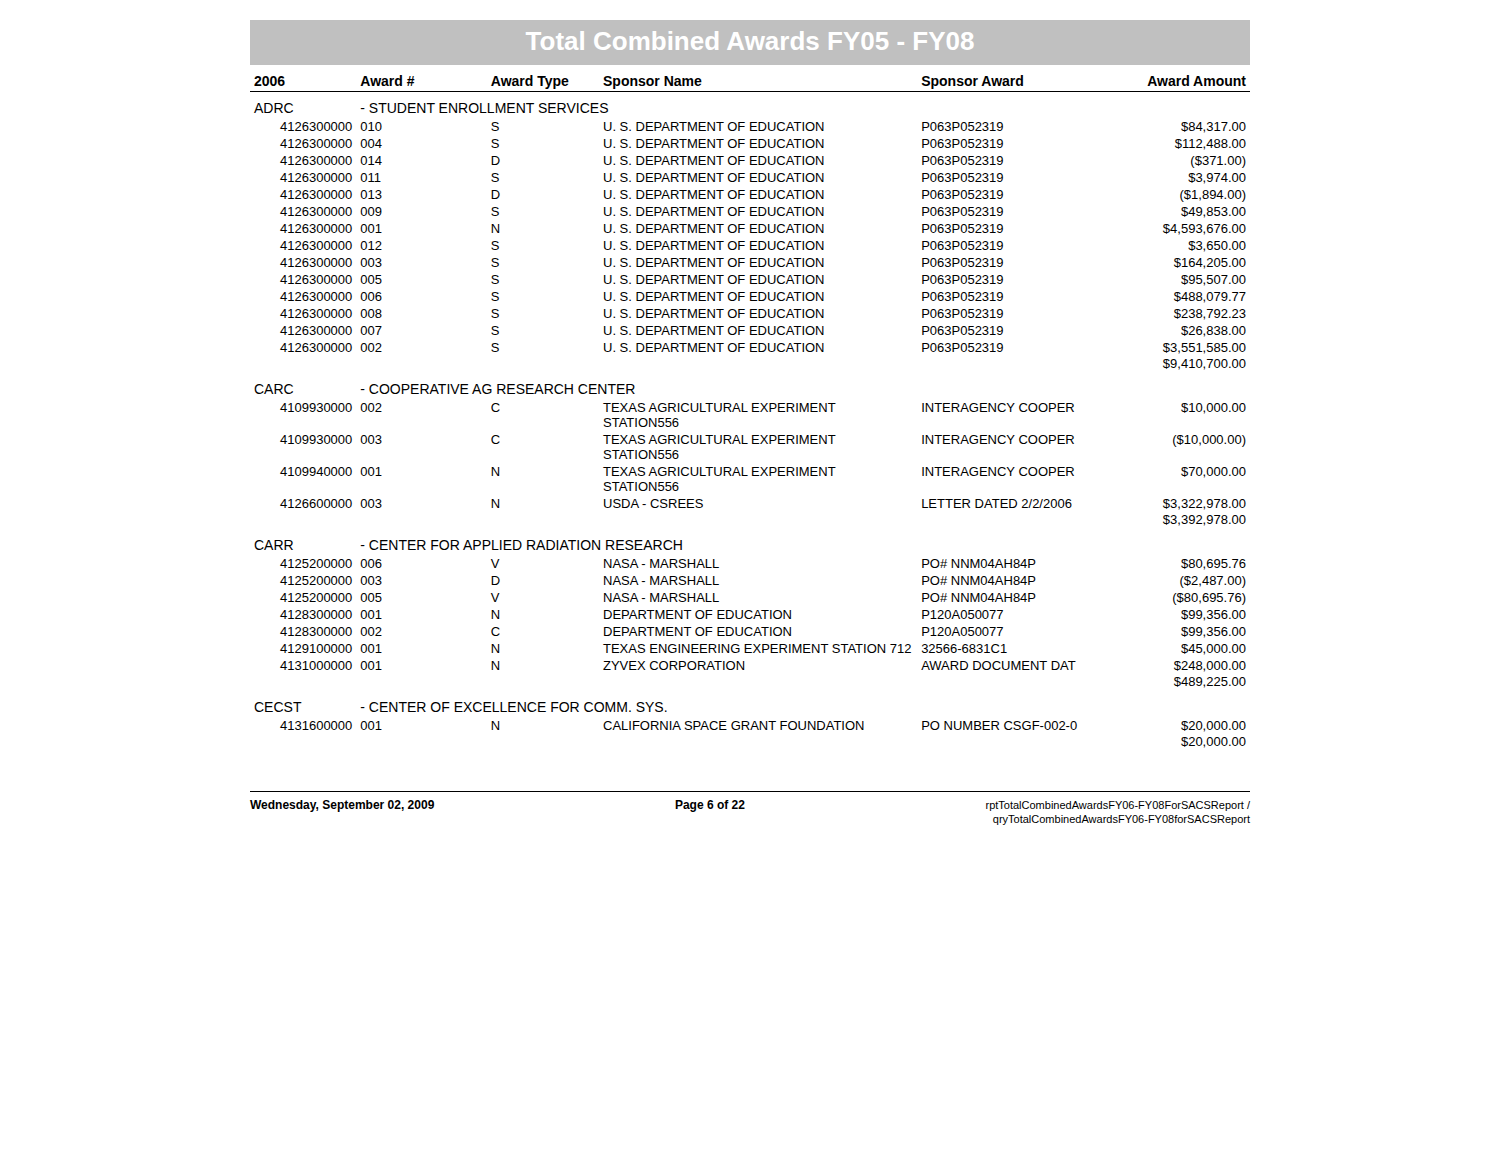Total Combined Awards FY05 - FY08
| 2006 | Award # | Award Type | Sponsor Name | Sponsor Award | Award Amount |
| --- | --- | --- | --- | --- | --- |
| ADRC | - STUDENT ENROLLMENT SERVICES |
| 4126300000 | 010 | S | U. S. DEPARTMENT OF EDUCATION | P063P052319 | $84,317.00 |
| 4126300000 | 004 | S | U. S. DEPARTMENT OF EDUCATION | P063P052319 | $112,488.00 |
| 4126300000 | 014 | D | U. S. DEPARTMENT OF EDUCATION | P063P052319 | ($371.00) |
| 4126300000 | 011 | S | U. S. DEPARTMENT OF EDUCATION | P063P052319 | $3,974.00 |
| 4126300000 | 013 | D | U. S. DEPARTMENT OF EDUCATION | P063P052319 | ($1,894.00) |
| 4126300000 | 009 | S | U. S. DEPARTMENT OF EDUCATION | P063P052319 | $49,853.00 |
| 4126300000 | 001 | N | U. S. DEPARTMENT OF EDUCATION | P063P052319 | $4,593,676.00 |
| 4126300000 | 012 | S | U. S. DEPARTMENT OF EDUCATION | P063P052319 | $3,650.00 |
| 4126300000 | 003 | S | U. S. DEPARTMENT OF EDUCATION | P063P052319 | $164,205.00 |
| 4126300000 | 005 | S | U. S. DEPARTMENT OF EDUCATION | P063P052319 | $95,507.00 |
| 4126300000 | 006 | S | U. S. DEPARTMENT OF EDUCATION | P063P052319 | $488,079.77 |
| 4126300000 | 008 | S | U. S. DEPARTMENT OF EDUCATION | P063P052319 | $238,792.23 |
| 4126300000 | 007 | S | U. S. DEPARTMENT OF EDUCATION | P063P052319 | $26,838.00 |
| 4126300000 | 002 | S | U. S. DEPARTMENT OF EDUCATION | P063P052319 | $3,551,585.00 |
| $9,410,700.00 |
| CARC | - COOPERATIVE AG RESEARCH CENTER |
| 4109930000 | 002 | C | TEXAS AGRICULTURAL EXPERIMENT STATION556 | INTERAGENCY COOPER | $10,000.00 |
| 4109930000 | 003 | C | TEXAS AGRICULTURAL EXPERIMENT STATION556 | INTERAGENCY COOPER | ($10,000.00) |
| 4109940000 | 001 | N | TEXAS AGRICULTURAL EXPERIMENT STATION556 | INTERAGENCY COOPER | $70,000.00 |
| 4126600000 | 003 | N | USDA - CSREES | LETTER DATED 2/2/2006 | $3,322,978.00 |
| $3,392,978.00 |
| CARR | - CENTER FOR APPLIED RADIATION RESEARCH |
| 4125200000 | 006 | V | NASA - MARSHALL | PO# NNM04AH84P | $80,695.76 |
| 4125200000 | 003 | D | NASA - MARSHALL | PO# NNM04AH84P | ($2,487.00) |
| 4125200000 | 005 | V | NASA - MARSHALL | PO# NNM04AH84P | ($80,695.76) |
| 4128300000 | 001 | N | DEPARTMENT OF EDUCATION | P120A050077 | $99,356.00 |
| 4128300000 | 002 | C | DEPARTMENT OF EDUCATION | P120A050077 | $99,356.00 |
| 4129100000 | 001 | N | TEXAS ENGINEERING EXPERIMENT STATION 712 | 32566-6831C1 | $45,000.00 |
| 4131000000 | 001 | N | ZYVEX CORPORATION | AWARD DOCUMENT DAT | $248,000.00 |
| $489,225.00 |
| CECST | - CENTER OF EXCELLENCE FOR COMM. SYS. |
| 4131600000 | 001 | N | CALIFORNIA SPACE GRANT FOUNDATION | PO NUMBER CSGF-002-0 | $20,000.00 |
| $20,000.00 |
Wednesday, September 02, 2009
Page 6 of 22
rptTotalCombinedAwardsFY06-FY08ForSACSReport /
qryTotalCombinedAwardsFY06-FY08forSACSReport